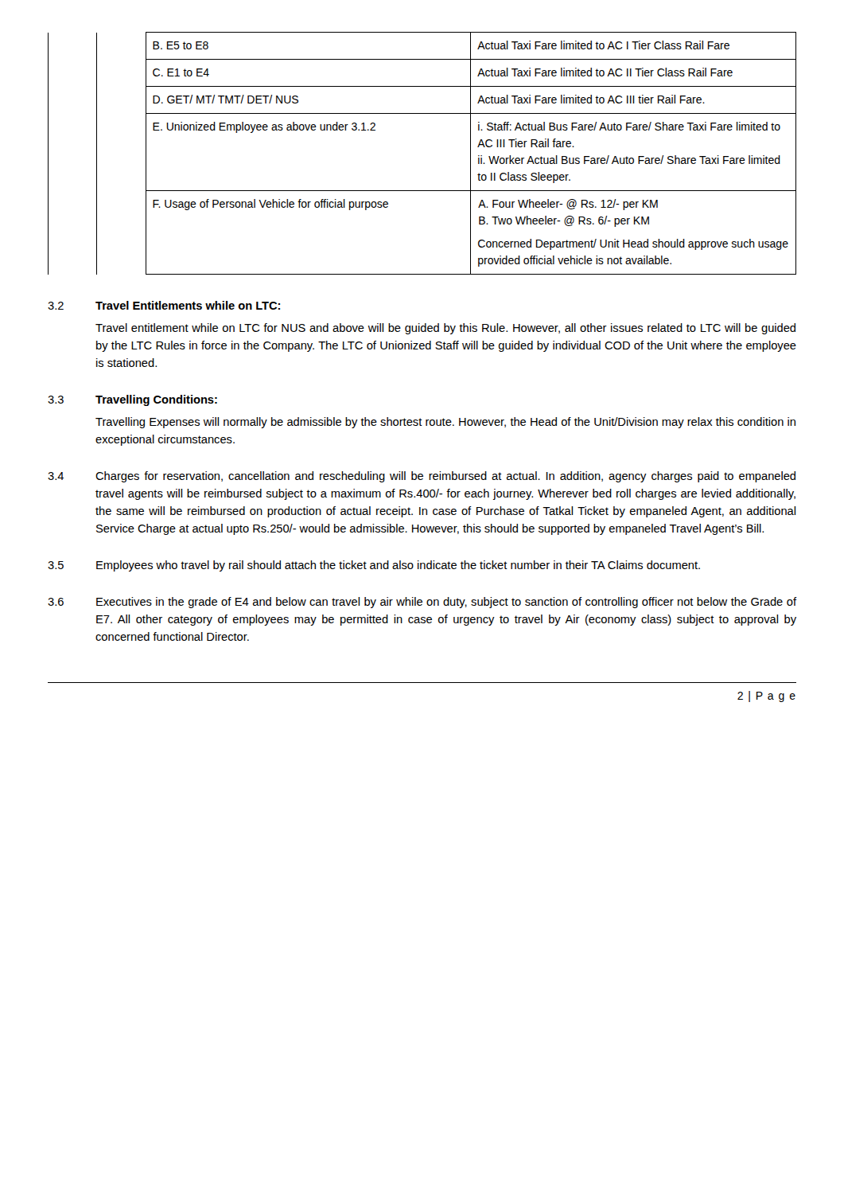| | | B. E5 to E8 | Actual Taxi Fare limited to AC I Tier Class Rail Fare |
| C. E1 to E4 | Actual Taxi Fare limited to AC II Tier Class Rail Fare |
| D. GET/ MT/ TMT/ DET/ NUS | Actual Taxi Fare limited to AC III tier Rail Fare. |
| E. Unionized Employee as above under 3.1.2 | i. Staff: Actual Bus Fare/ Auto Fare/ Share Taxi Fare limited to AC III Tier Rail fare. ii. Worker Actual Bus Fare/ Auto Fare/ Share Taxi Fare limited to II Class Sleeper. |
| F. Usage of Personal Vehicle for official purpose | Four Wheeler- @ Rs. 12/- per KM Two Wheeler- @ Rs. 6/- per KM Concerned Department/ Unit Head should approve such usage provided official vehicle is not available. |
3.2
Travel Entitlements while on LTC:
Travel entitlement while on LTC for NUS and above will be guided by this Rule. However, all other issues related to LTC will be guided by the LTC Rules in force in the Company. The LTC of Unionized Staff will be guided by individual COD of the Unit where the employee is stationed.
3.3
Travelling Conditions:
Travelling Expenses will normally be admissible by the shortest route. However, the Head of the Unit/Division may relax this condition in exceptional circumstances.
3.4
Charges for reservation, cancellation and rescheduling will be reimbursed at actual. In addition, agency charges paid to empaneled travel agents will be reimbursed subject to a maximum of Rs.400/- for each journey. Wherever bed roll charges are levied additionally, the same will be reimbursed on production of actual receipt. In case of Purchase of Tatkal Ticket by empaneled Agent, an additional Service Charge at actual upto Rs.250/- would be admissible. However, this should be supported by empaneled Travel Agent’s Bill.
3.5
Employees who travel by rail should attach the ticket and also indicate the ticket number in their TA Claims document.
3.6
Executives in the grade of E4 and below can travel by air while on duty, subject to sanction of controlling officer not below the Grade of E7. All other category of employees may be permitted in case of urgency to travel by Air (economy class) subject to approval by concerned functional Director.
2 | P a g e